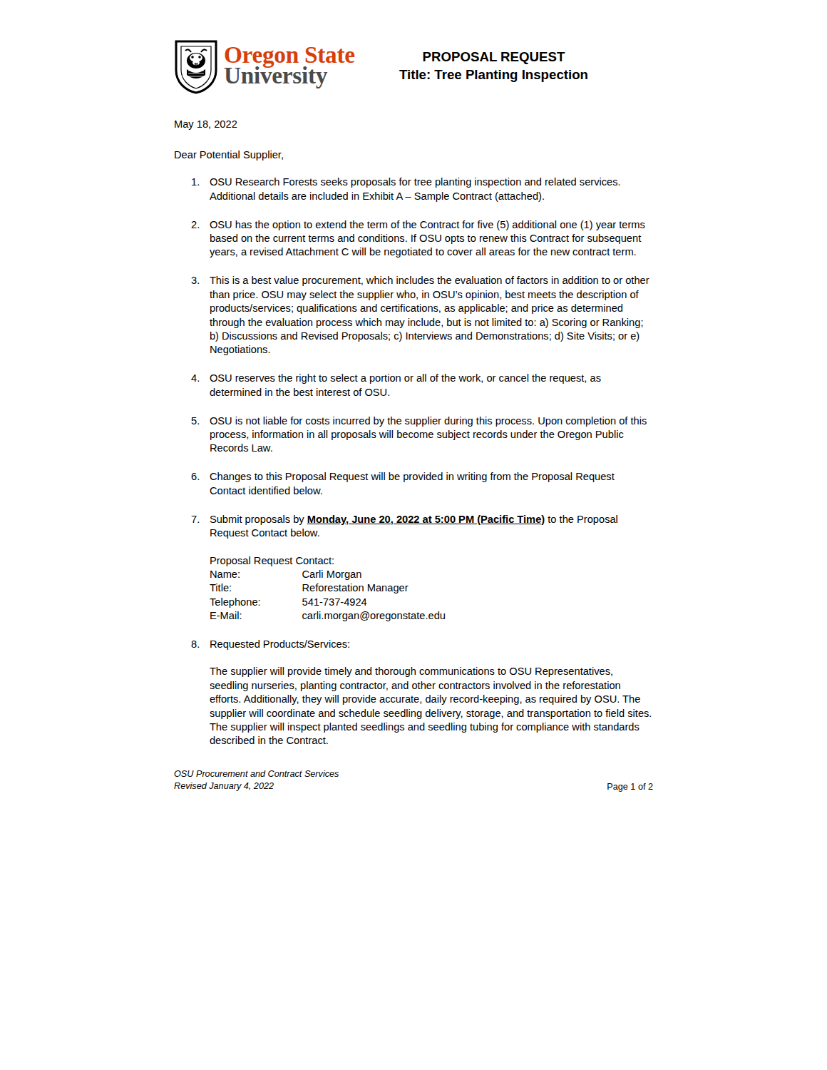Oregon State University
PROPOSAL REQUEST
Title: Tree Planting Inspection
May 18, 2022
Dear Potential Supplier,
OSU Research Forests seeks proposals for tree planting inspection and related services. Additional details are included in Exhibit A – Sample Contract (attached).
OSU has the option to extend the term of the Contract for five (5) additional one (1) year terms based on the current terms and conditions. If OSU opts to renew this Contract for subsequent years, a revised Attachment C will be negotiated to cover all areas for the new contract term.
This is a best value procurement, which includes the evaluation of factors in addition to or other than price. OSU may select the supplier who, in OSU’s opinion, best meets the description of products/services; qualifications and certifications, as applicable; and price as determined through the evaluation process which may include, but is not limited to: a) Scoring or Ranking; b) Discussions and Revised Proposals; c) Interviews and Demonstrations; d) Site Visits; or e) Negotiations.
OSU reserves the right to select a portion or all of the work, or cancel the request, as determined in the best interest of OSU.
OSU is not liable for costs incurred by the supplier during this process. Upon completion of this process, information in all proposals will become subject records under the Oregon Public Records Law.
Changes to this Proposal Request will be provided in writing from the Proposal Request Contact identified below.
Submit proposals by Monday, June 20, 2022 at 5:00 PM (Pacific Time) to the Proposal Request Contact below.
Proposal Request Contact:
| Name: | Carli Morgan |
| Title: | Reforestation Manager |
| Telephone: | 541-737-4924 |
| E-Mail: | carli.morgan@oregonstate.edu |
Requested Products/Services:
The supplier will provide timely and thorough communications to OSU Representatives, seedling nurseries, planting contractor, and other contractors involved in the reforestation efforts. Additionally, they will provide accurate, daily record-keeping, as required by OSU. The supplier will coordinate and schedule seedling delivery, storage, and transportation to field sites. The supplier will inspect planted seedlings and seedling tubing for compliance with standards described in the Contract.
OSU Procurement and Contract Services
Revised January 4, 2022
Page 1 of 2